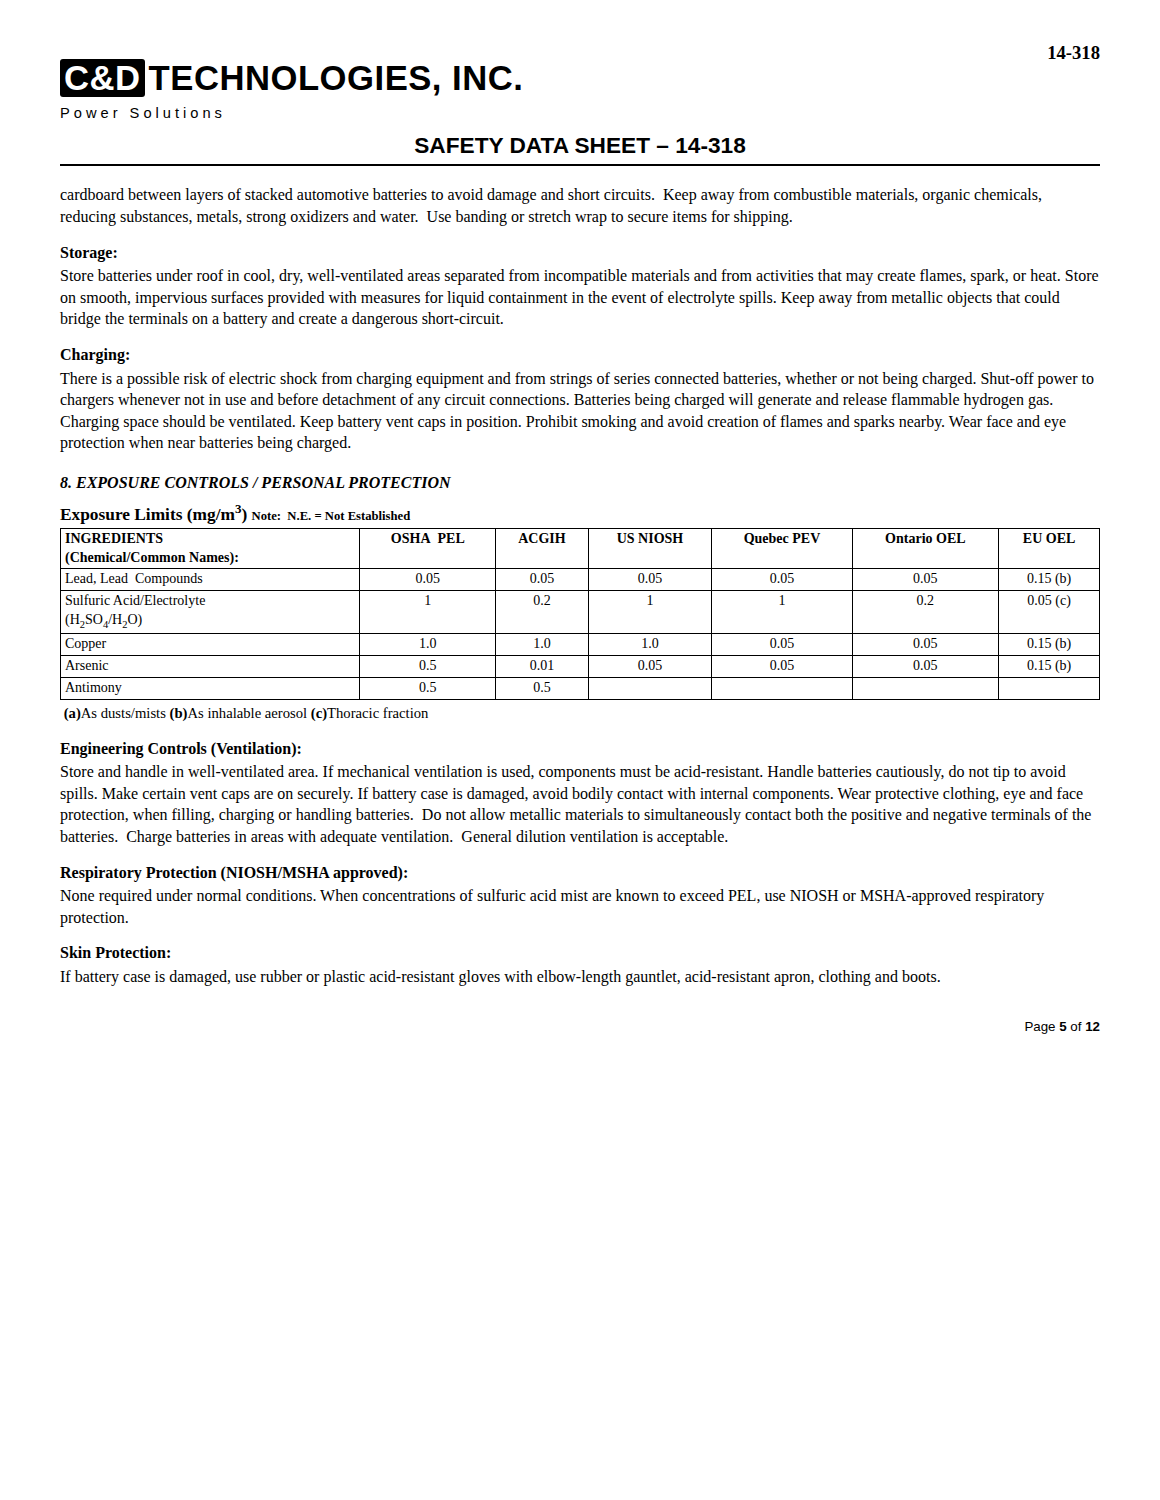14-318
C&DTECHNOLOGIES, INC.
Power Solutions
SAFETY DATA SHEET – 14-318
cardboard between layers of stacked automotive batteries to avoid damage and short circuits. Keep away from combustible materials, organic chemicals, reducing substances, metals, strong oxidizers and water. Use banding or stretch wrap to secure items for shipping.
Storage:
Store batteries under roof in cool, dry, well-ventilated areas separated from incompatible materials and from activities that may create flames, spark, or heat. Store on smooth, impervious surfaces provided with measures for liquid containment in the event of electrolyte spills. Keep away from metallic objects that could bridge the terminals on a battery and create a dangerous short-circuit.
Charging:
There is a possible risk of electric shock from charging equipment and from strings of series connected batteries, whether or not being charged. Shut-off power to chargers whenever not in use and before detachment of any circuit connections. Batteries being charged will generate and release flammable hydrogen gas. Charging space should be ventilated. Keep battery vent caps in position. Prohibit smoking and avoid creation of flames and sparks nearby. Wear face and eye protection when near batteries being charged.
8. EXPOSURE CONTROLS / PERSONAL PROTECTION
Exposure Limits (mg/m3) Note: N.E. = Not Established
| INGREDIENTS (Chemical/Common Names): | OSHA PEL | ACGIH | US NIOSH | Quebec PEV | Ontario OEL | EU OEL |
| --- | --- | --- | --- | --- | --- | --- |
| Lead, Lead Compounds | 0.05 | 0.05 | 0.05 | 0.05 | 0.05 | 0.15 (b) |
| Sulfuric Acid/Electrolyte (H 2 SO 4 /H 2 O) | 1 | 0.2 | 1 | 1 | 0.2 | 0.05 (c) |
| Copper | 1.0 | 1.0 | 1.0 | 0.05 | 0.05 | 0.15 (b) |
| Arsenic | 0.5 | 0.01 | 0.05 | 0.05 | 0.05 | 0.15 (b) |
| Antimony | 0.5 | 0.5 | | | | |
(a) As dusts/mists (b) As inhalable aerosol (c) Thoracic fraction
Engineering Controls (Ventilation):
Store and handle in well-ventilated area. If mechanical ventilation is used, components must be acid-resistant. Handle batteries cautiously, do not tip to avoid spills. Make certain vent caps are on securely. If battery case is damaged, avoid bodily contact with internal components. Wear protective clothing, eye and face protection, when filling, charging or handling batteries. Do not allow metallic materials to simultaneously contact both the positive and negative terminals of the batteries. Charge batteries in areas with adequate ventilation. General dilution ventilation is acceptable.
Respiratory Protection (NIOSH/MSHA approved):
None required under normal conditions. When concentrations of sulfuric acid mist are known to exceed PEL, use NIOSH or MSHA-approved respiratory protection.
Skin Protection:
If battery case is damaged, use rubber or plastic acid-resistant gloves with elbow-length gauntlet, acid-resistant apron, clothing and boots.
Page 5 of 12